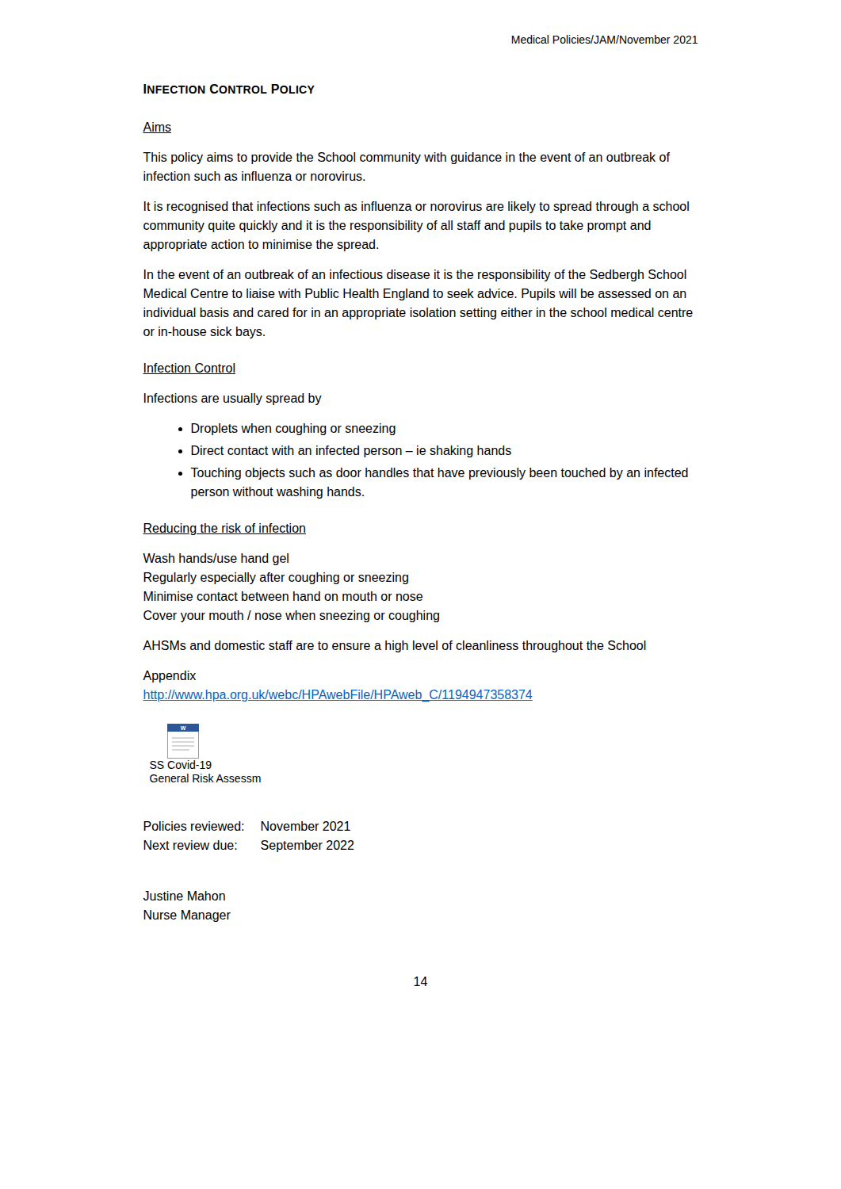Medical Policies/JAM/November 2021
INFECTION CONTROL POLICY
Aims
This policy aims to provide the School community with guidance in the event of an outbreak of infection such as influenza or norovirus.
It is recognised that infections such as influenza or norovirus are likely to spread through a school community quite quickly and it is the responsibility of all staff and pupils to take prompt and appropriate action to minimise the spread.
In the event of an outbreak of an infectious disease it is the responsibility of the Sedbergh School Medical Centre to liaise with Public Health England to seek advice. Pupils will be assessed on an individual basis and cared for in an appropriate isolation setting either in the school medical centre or in-house sick bays.
Infection Control
Infections are usually spread by
Droplets when coughing or sneezing
Direct contact with an infected person – ie shaking hands
Touching objects such as door handles that have previously been touched by an infected person without washing hands.
Reducing the risk of infection
Wash hands/use hand gel
Regularly especially after coughing or sneezing
Minimise contact between hand on mouth or nose
Cover your mouth / nose when sneezing or coughing
AHSMs and domestic staff are to ensure a high level of cleanliness throughout the School
Appendix
http://www.hpa.org.uk/webc/HPAwebFile/HPAweb_C/1194947358374
W
SS Covid-19
General Risk Assessm
| Policies reviewed: | November 2021 |
| Next review due: | September 2022 |
Justine Mahon
Nurse Manager
14